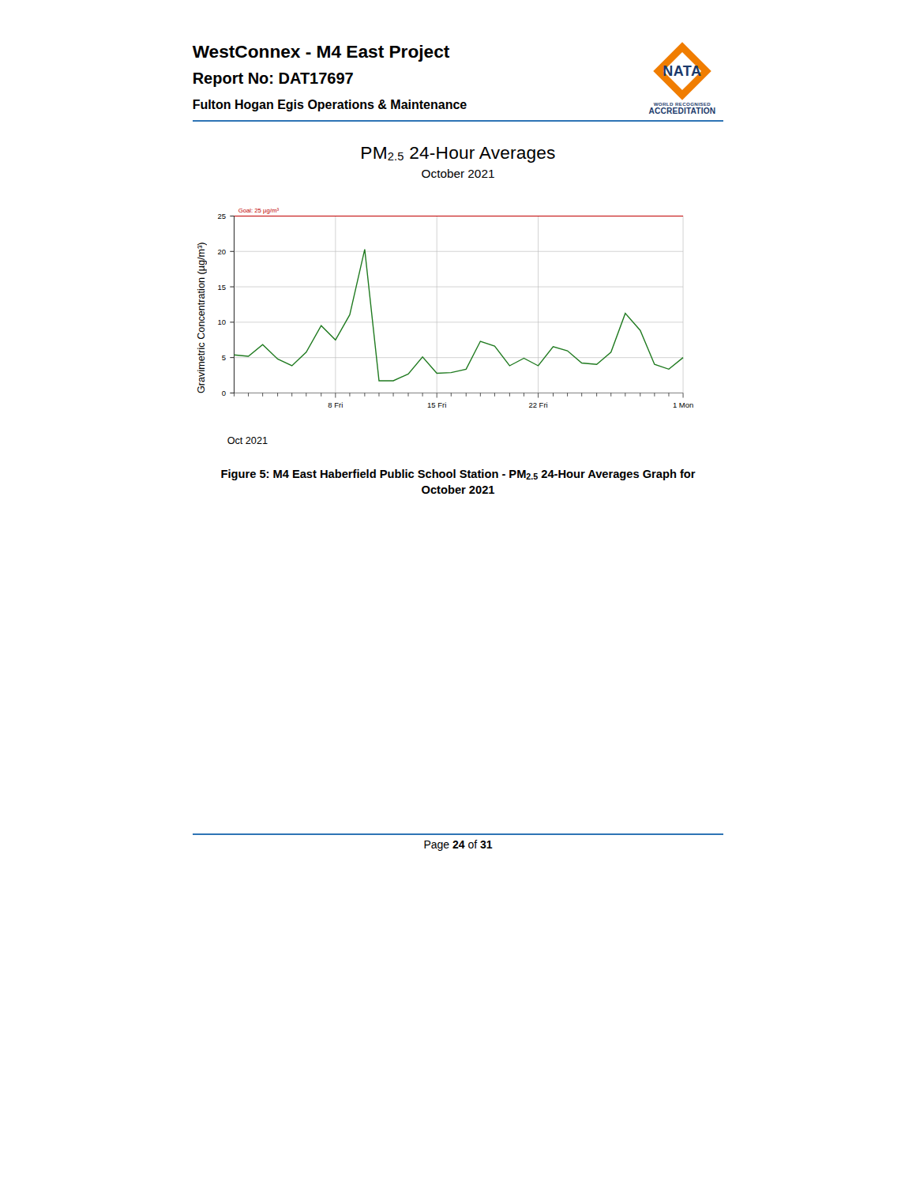WestConnex - M4 East Project
Report No: DAT17697
Fulton Hogan Egis Operations & Maintenance
NATA
WORLD RECOGNISED
ACCREDITATION
PM2.5 24-Hour Averages
October 2021
Gravimetric Concentration (µg/m³)
Plot geometry: x: 40 (Oct 1) .. 700 (Nov 1 / "1 Mon") y: 300 (0 ug/m3) .. 40 (25 ug/m3) => 10.4 px per ug/m3 Goal: 25 µg/m³ 0 5 10 15 20 25 8 Fri 15 Fri 22 Fri 1 Mon
Oct 2021
Figure 5: M4 East Haberfield Public School Station - PM2.5 24-Hour Averages Graph for October 2021
Page 24 of 31